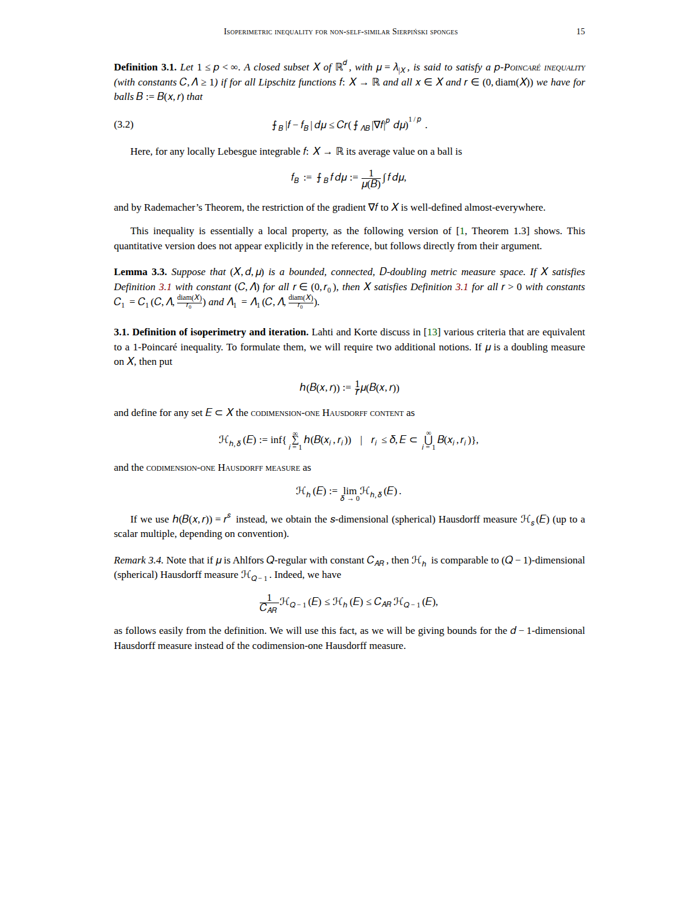Isoperimetric inequality for non-self-similar Sierpiński sponges 15
Definition 3.1. Let 1≤p<∞. A closed subset X of ℝd, with μ=λ|X, is said to satisfy a p-Poincaré inequality (with constants C,Λ≥1) if for all Lipschitz functions f:X→ℝ and all x∈X and r∈(0,diam(X)) we have for balls B:=B(x,r) that
(3.2) ⨍ B |f−fB| dμ ≤ Cr ( ⨍ ΛB |∇f|p dμ ) 1/p .
Here, for any locally Lebesgue integrable f:X→ℝ its average value on a ball is
fB := ⨍ B fdμ := 1μ(B) ∫ fdμ ,
and by Rademacher’s Theorem, the restriction of the gradient ∇f to X is well-defined almost-everywhere.
This inequality is essentially a local property, as the following version of [1, Theorem 1.3] shows. This quantitative version does not appear explicitly in the reference, but follows directly from their argument.
Lemma 3.3. Suppose that (X,d,μ) is a bounded, connected, D-doubling metric measure space. If X satisfies Definition 3.1 with constant (C,Λ) for all r∈(0,r0), then X satisfies Definition 3.1 for all r>0 with constants C1=C1(C,Λ,diam(X)r0) and Λ1=Λ1(C,Λ,diam(X)r0).
3.1. Definition of isoperimetry and iteration. Lahti and Korte discuss in [13] various criteria that are equivalent to a 1-Poincaré inequality. To formulate them, we will require two additional notions. If μ is a doubling measure on X, then put
h(B(x,r)) := 1r μ(B(x,r))
and define for any set E⊂X the codimension-one Hausdorff content as
ℋh,δ (E) := inf { ∑ i=1 ∞ h(B(xi,ri)) | ri≤δ, E⊂ ⋃ i=1 ∞ B(xi,ri) } ,
and the codimension-one Hausdorff measure as
ℋh(E) := lim δ→0 ℋh,δ(E) .
If we use h(B(x,r))=rs instead, we obtain the s-dimensional (spherical) Hausdorff measure ℋs(E) (up to a scalar multiple, depending on convention).
Remark 3.4. Note that if μ is Ahlfors Q-regular with constant CAR, then ℋh is comparable to (Q−1)-dimensional (spherical) Hausdorff measure ℋQ−1. Indeed, we have
1CAR ℋQ−1(E) ≤ ℋh(E) ≤ CAR ℋQ−1(E) ,
as follows easily from the definition. We will use this fact, as we will be giving bounds for the d−1-dimensional Hausdorff measure instead of the codimension-one Hausdorff measure.